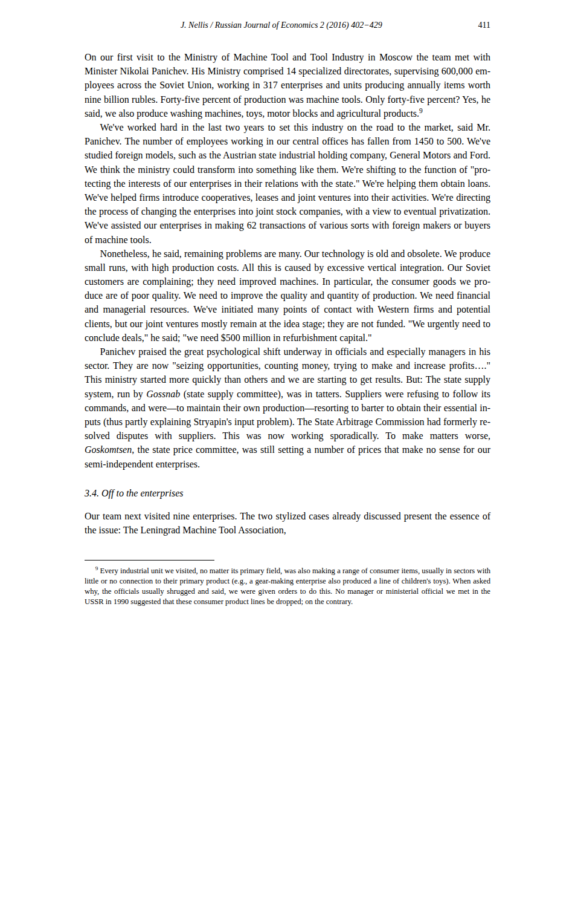J. Nellis / Russian Journal of Economics 2 (2016) 402−429 411
On our first visit to the Ministry of Machine Tool and Tool Industry in Moscow the team met with Minister Nikolai Panichev. His Ministry comprised 14 specialized directorates, supervising 600,000 employees across the Soviet Union, working in 317 enterprises and units producing annually items worth nine billion rubles. Forty-five percent of production was machine tools. Only forty-five percent? Yes, he said, we also produce washing machines, toys, motor blocks and agricultural products.9
We've worked hard in the last two years to set this industry on the road to the market, said Mr. Panichev. The number of employees working in our central offices has fallen from 1450 to 500. We've studied foreign models, such as the Austrian state industrial holding company, General Motors and Ford. We think the ministry could transform into something like them. We're shifting to the function of "protecting the interests of our enterprises in their relations with the state." We're helping them obtain loans. We've helped firms introduce cooperatives, leases and joint ventures into their activities. We're directing the process of changing the enterprises into joint stock companies, with a view to eventual privatization. We've assisted our enterprises in making 62 transactions of various sorts with foreign makers or buyers of machine tools.
Nonetheless, he said, remaining problems are many. Our technology is old and obsolete. We produce small runs, with high production costs. All this is caused by excessive vertical integration. Our Soviet customers are complaining; they need improved machines. In particular, the consumer goods we produce are of poor quality. We need to improve the quality and quantity of production. We need financial and managerial resources. We've initiated many points of contact with Western firms and potential clients, but our joint ventures mostly remain at the idea stage; they are not funded. "We urgently need to conclude deals," he said; "we need $500 million in refurbishment capital."
Panichev praised the great psychological shift underway in officials and especially managers in his sector. They are now "seizing opportunities, counting money, trying to make and increase profits…." This ministry started more quickly than others and we are starting to get results. But: The state supply system, run by Gossnab (state supply committee), was in tatters. Suppliers were refusing to follow its commands, and were—to maintain their own production—resorting to barter to obtain their essential inputs (thus partly explaining Stryapin's input problem). The State Arbitrage Commission had formerly resolved disputes with suppliers. This was now working sporadically. To make matters worse, Goskomtsen, the state price committee, was still setting a number of prices that make no sense for our semi-independent enterprises.
3.4. Off to the enterprises
Our team next visited nine enterprises. The two stylized cases already discussed present the essence of the issue: The Leningrad Machine Tool Association,
9 Every industrial unit we visited, no matter its primary field, was also making a range of consumer items, usually in sectors with little or no connection to their primary product (e.g., a gear-making enterprise also produced a line of children's toys). When asked why, the officials usually shrugged and said, we were given orders to do this. No manager or ministerial official we met in the USSR in 1990 suggested that these consumer product lines be dropped; on the contrary.